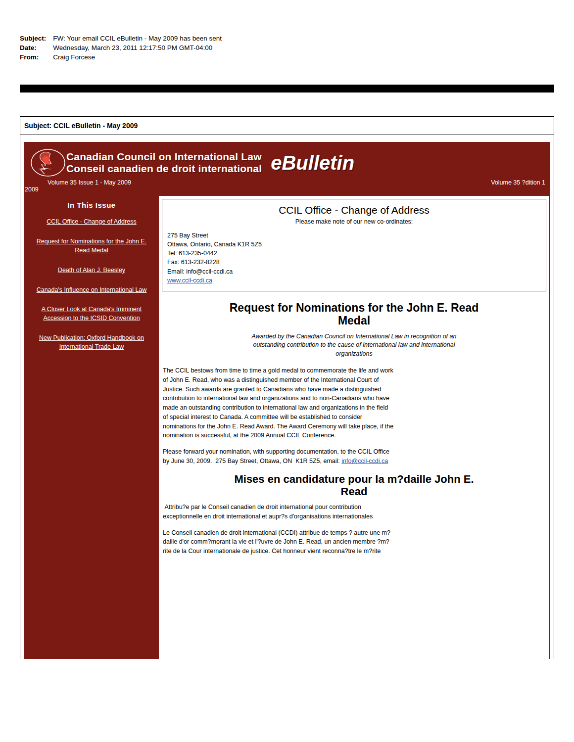| Subject: | FW: Your email CCIL eBulletin - May 2009 has been sent |
| Date: | Wednesday, March 23, 2011 12:17:50 PM GMT-04:00 |
| From: | Craig Forcese |
Subject: CCIL eBulletin - May 2009
Canadian Council on International Law
Conseil canadien de droit international
eBulletin
Volume 35 Issue 1 - May 2009 Volume 35 ?dition 1
2009
In This Issue
CCIL Office - Change of Address
Request for Nominations for the John E. Read Medal
Death of Alan J. Beesley
Canada's Influence on International Law
A Closer Look at Canada's Imminent Accession to the ICSID Convention
New Publication: Oxford Handbook on International Trade Law
CCIL Office - Change of Address
Please make note of our new co-ordinates:
275 Bay Street
Ottawa, Ontario, Canada K1R 5Z5
Tel: 613-235-0442
Fax: 613-232-8228
Email: info@ccil-ccdi.ca
www.ccil-ccdi.ca
Request for Nominations for the John E. Read
Medal
Awarded by the Canadian Council on International Law in recognition of an
outstanding contribution to the cause of international law and international
organizations
The CCIL bestows from time to time a gold medal to commemorate the life and work
of John E. Read, who was a distinguished member of the International Court of
Justice. Such awards are granted to Canadians who have made a distinguished
contribution to international law and organizations and to non-Canadians who have
made an outstanding contribution to international law and organizations in the field
of special interest to Canada. A committee will be established to consider
nominations for the John E. Read Award. The Award Ceremony will take place, if the
nomination is successful, at the 2009 Annual CCIL Conference.
Please forward your nomination, with supporting documentation, to the CCIL Office
by June 30, 2009. 275 Bay Street, Ottawa, ON K1R 5Z5, email: info@ccil-ccdi.ca
Mises en candidature pour la m?daille John E.
Read
Attribu?e par le Conseil canadien de droit international pour contribution
exceptionnelle en droit international et aupr?s d'organisations internationales
Le Conseil canadien de droit international (CCDI) attribue de temps ? autre une m?
daille d'or comm?morant la vie et l'?uvre de John E. Read, un ancien membre ?m?
rite de la Cour internationale de justice. Cet honneur vient reconna?tre le m?rite